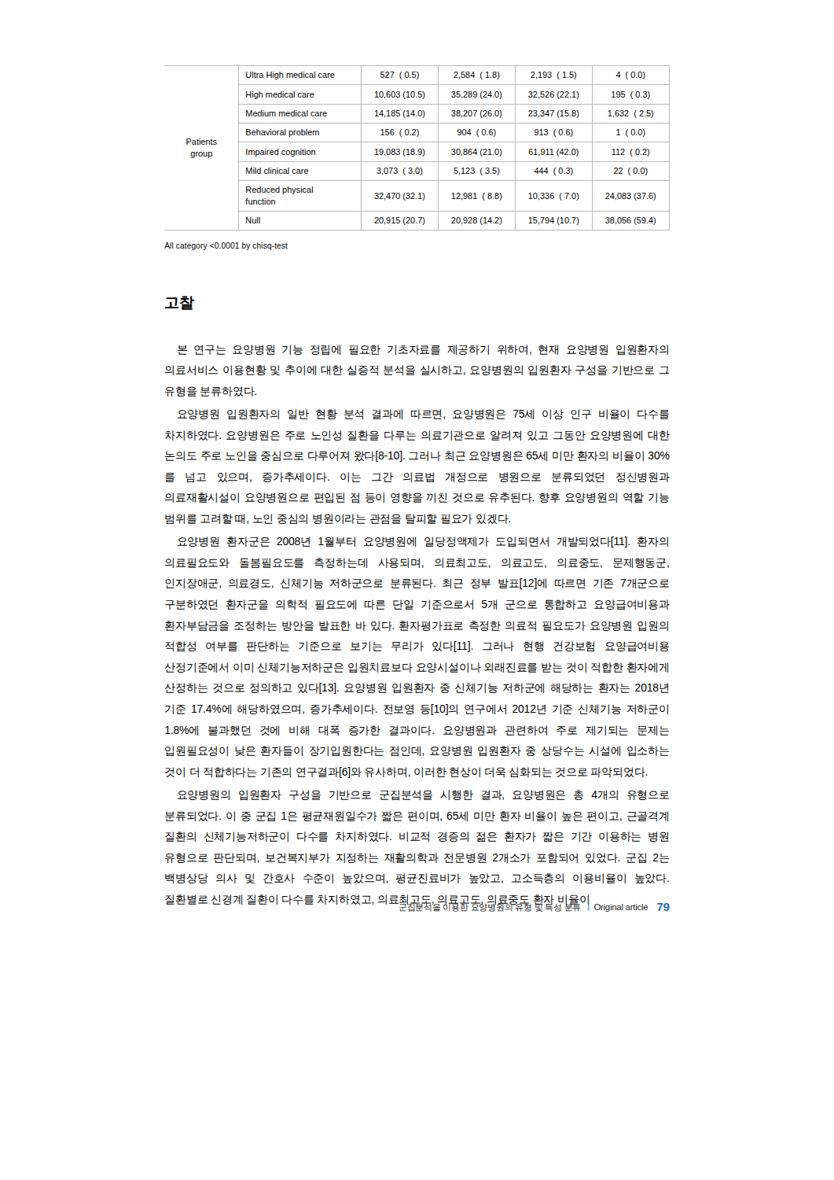| Patients group | Ultra High medical care | 527 ( 0.5) | 2,584 ( 1.8) | 2,193 ( 1.5) | 4 ( 0.0) |
| High medical care | 10,603 (10.5) | 35,289 (24.0) | 32,526 (22.1) | 195 ( 0.3) |
| Medium medical care | 14,185 (14.0) | 38,207 (26.0) | 23,347 (15.8) | 1,632 ( 2.5) |
| Behavioral problem | 156 ( 0.2) | 904 ( 0.6) | 913 ( 0.6) | 1 ( 0.0) |
| Impaired cognition | 19,083 (18.9) | 30,864 (21.0) | 61,911 (42.0) | 112 ( 0.2) |
| Mild clinical care | 3,073 ( 3.0) | 5,123 ( 3.5) | 444 ( 0.3) | 22 ( 0.0) |
| Reduced physical function | 32,470 (32.1) | 12,981 ( 8.8) | 10,336 ( 7.0) | 24,083 (37.6) |
| Null | 20,915 (20.7) | 20,928 (14.2) | 15,794 (10.7) | 38,056 (59.4) |
All category <0.0001 by chisq-test
고찰
본 연구는 요양병원 기능 정립에 필요한 기초자료를 제공하기 위하여, 현재 요양병원 입원환자의 의료서비스 이용현황 및 추이에 대한 실증적 분석을 실시하고, 요양병원의 입원환자 구성을 기반으로 그 유형을 분류하였다.
요양병원 입원환자의 일반 현황 분석 결과에 따르면, 요양병원은 75세 이상 인구 비율이 다수를 차지하였다. 요양병원은 주로 노인성 질환을 다루는 의료기관으로 알려져 있고 그동안 요양병원에 대한 논의도 주로 노인을 중심으로 다루어져 왔다[8-10]. 그러나 최근 요양병원은 65세 미만 환자의 비율이 30%를 넘고 있으며, 증가추세이다. 이는 그간 의료법 개정으로 병원으로 분류되었던 정신병원과 의료재활시설이 요양병원으로 편입된 점 등이 영향을 끼친 것으로 유추된다. 향후 요양병원의 역할 기능 범위를 고려할 때, 노인 중심의 병원이라는 관점을 탈피할 필요가 있겠다.
요양병원 환자군은 2008년 1월부터 요양병원에 일당정액제가 도입되면서 개발되었다[11]. 환자의 의료필요도와 돌봄필요도를 측정하는데 사용되며, 의료최고도, 의료고도, 의료중도, 문제행동군, 인지장애군, 의료경도, 신체기능 저하군으로 분류된다. 최근 정부 발표[12]에 따르면 기존 7개군으로 구분하였던 환자군을 의학적 필요도에 따른 단일 기준으로서 5개 군으로 통합하고 요양급여비용과 환자부담금을 조정하는 방안을 발표한 바 있다. 환자평가표로 측정한 의료적 필요도가 요양병원 입원의 적합성 여부를 판단하는 기준으로 보기는 무리가 있다[11]. 그러나 현행 건강보험 요양급여비용 산정기준에서 이미 신체기능저하군은 입원치료보다 요양시설이나 외래진료를 받는 것이 적합한 환자에게 산정하는 것으로 정의하고 있다[13]. 요양병원 입원환자 중 신체기능 저하군에 해당하는 환자는 2018년 기준 17.4%에 해당하였으며, 증가추세이다. 전보영 등[10]의 연구에서 2012년 기준 신체기능 저하군이 1.8%에 불과했던 것에 비해 대폭 증가한 결과이다. 요양병원과 관련하여 주로 제기되는 문제는 입원필요성이 낮은 환자들이 장기입원한다는 점인데, 요양병원 입원환자 중 상당수는 시설에 입소하는 것이 더 적합하다는 기존의 연구결과[6]와 유사하며, 이러한 현상이 더욱 심화되는 것으로 파악되었다.
요양병원의 입원환자 구성을 기반으로 군집분석을 시행한 결과, 요양병원은 총 4개의 유형으로 분류되었다. 이 중 군집 1은 평균재원일수가 짧은 편이며, 65세 미만 환자 비율이 높은 편이고, 근골격계 질환의 신체기능저하군이 다수를 차지하였다. 비교적 경증의 젊은 환자가 짧은 기간 이용하는 병원 유형으로 판단되며, 보건복지부가 지정하는 재활의학과 전문병원 2개소가 포함되어 있었다. 군집 2는 백병상당 의사 및 간호사 수준이 높았으며, 평균진료비가 높았고, 고소득층의 이용비율이 높았다. 질환별로 신경계 질환이 다수를 차지하였고, 의료최고도, 의료고도, 의료중도 환자 비율이
군집분석을 이용한 요양병원의 유형 및 특성 분류 |Original article 79